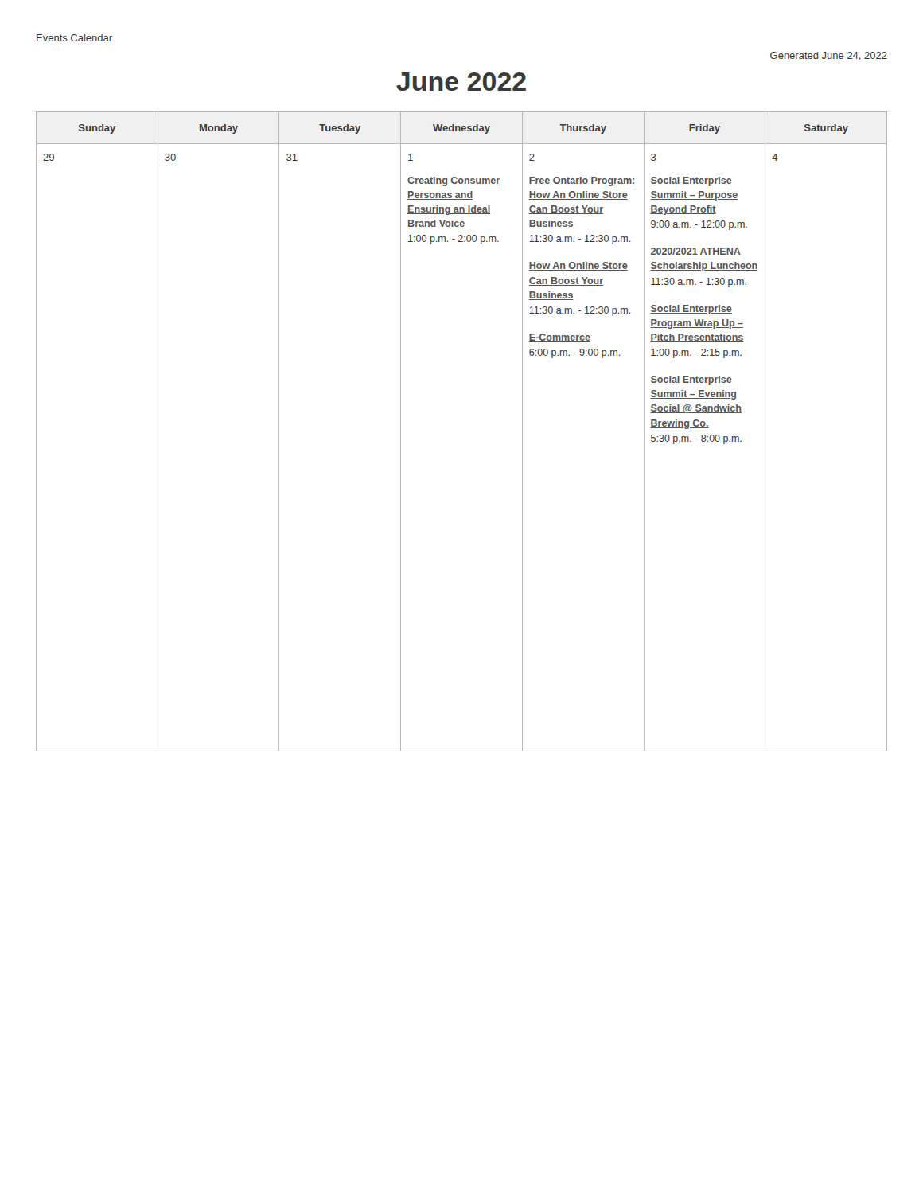Events Calendar
Generated June 24, 2022
June 2022
| Sunday | Monday | Tuesday | Wednesday | Thursday | Friday | Saturday |
| --- | --- | --- | --- | --- | --- | --- |
| 29 | 30 | 31 | 1 Creating Consumer Personas and Ensuring an Ideal Brand Voice 1:00 p.m. - 2:00 p.m. | 2 Free Ontario Program: How An Online Store Can Boost Your Business 11:30 a.m. - 12:30 p.m. How An Online Store Can Boost Your Business 11:30 a.m. - 12:30 p.m. E-Commerce 6:00 p.m. - 9:00 p.m. | 3 Social Enterprise Summit – Purpose Beyond Profit 9:00 a.m. - 12:00 p.m. 2020/2021 ATHENA Scholarship Luncheon 11:30 a.m. - 1:30 p.m. Social Enterprise Program Wrap Up – Pitch Presentations 1:00 p.m. - 2:15 p.m. Social Enterprise Summit – Evening Social @ Sandwich Brewing Co. 5:30 p.m. - 8:00 p.m. | 4 |